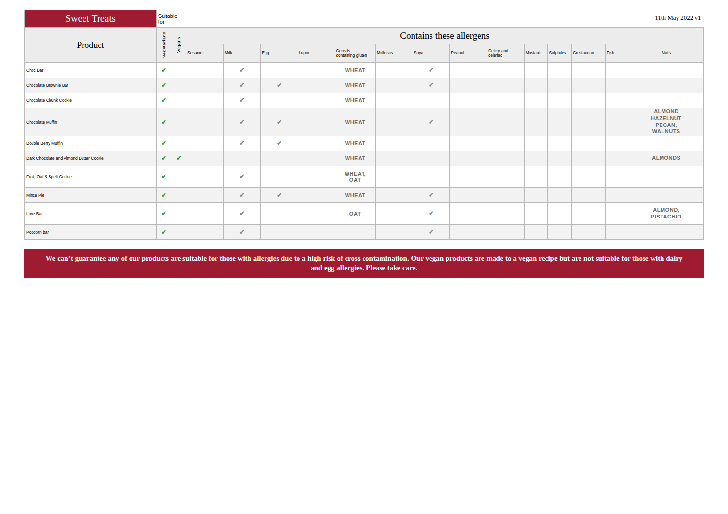| Sweet Treats | Suitable for | 11th May 2022 v1 |
| Product | Vegetarians | Vegans | Contains these allergens |
| Sesame | Milk | Egg | Lupin | Cereals containing gluten | Molluscs | Soya | Peanut | Celery and celeriac | Mustard | Sulphites | Crustacean | Fish | Nuts |
| Choc Bar | ✔ | | | ✔ | | | WHEAT | | ✔ | | | | | | | |
| Chocolate Brownie Bar | ✔ | | | ✔ | ✔ | | WHEAT | | ✔ | | | | | | | |
| Chocolate Chunk Cookie | ✔ | | | ✔ | | | WHEAT | | | | | | | | | |
| Chocolate Muffin | ✔ | | | ✔ | ✔ | | WHEAT | | ✔ | | | | | | | ALMOND HAZELNUT PECAN, WALNUTS |
| Double Berry Muffin | ✔ | | | ✔ | ✔ | | WHEAT | | | | | | | | | |
| Dark Chocolate and Almond Butter Cookie | ✔ | ✔ | | | | | WHEAT | | | | | | | | | ALMONDS |
| Fruit, Oat & Spelt Cookie | ✔ | | | ✔ | | | WHEAT, OAT | | | | | | | | | |
| Mince Pie | ✔ | | | ✔ | ✔ | | WHEAT | | ✔ | | | | | | | |
| Love Bar | ✔ | | | ✔ | | | OAT | | ✔ | | | | | | | ALMOND, PISTACHIO |
| Popcorn bar | ✔ | | | ✔ | | | | | ✔ | | | | | | | |
We can’t guarantee any of our products are suitable for those with allergies due to a high risk of cross contamination. Our vegan products are made to a vegan recipe but are not suitable for those with dairy and egg allergies. Please take care.